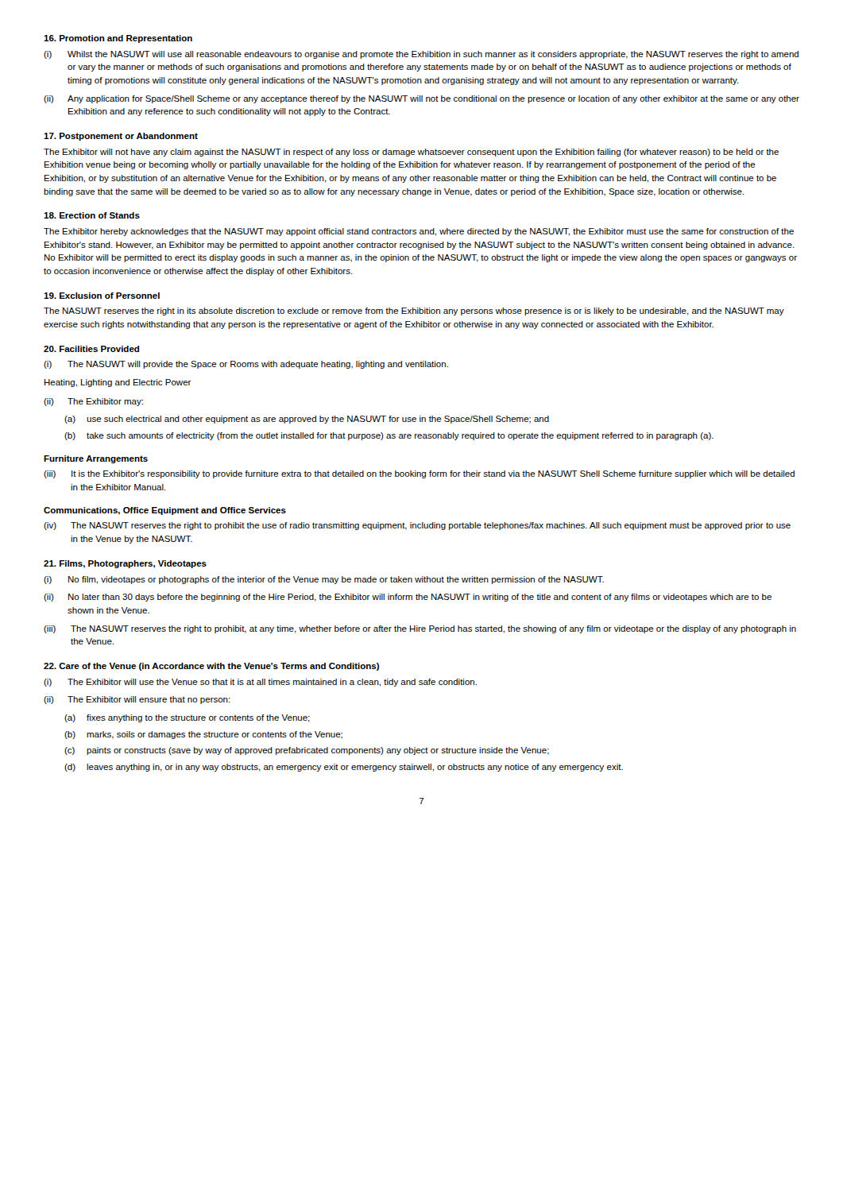16. Promotion and Representation
(i)
Whilst the NASUWT will use all reasonable endeavours to organise and promote the Exhibition in such manner as it considers appropriate, the NASUWT reserves the right to amend or vary the manner or methods of such organisations and promotions and therefore any statements made by or on behalf of the NASUWT as to audience projections or methods of timing of promotions will constitute only general indications of the NASUWT's promotion and organising strategy and will not amount to any representation or warranty.
(ii)
Any application for Space/Shell Scheme or any acceptance thereof by the NASUWT will not be conditional on the presence or location of any other exhibitor at the same or any other Exhibition and any reference to such conditionality will not apply to the Contract.
17. Postponement or Abandonment
The Exhibitor will not have any claim against the NASUWT in respect of any loss or damage whatsoever consequent upon the Exhibition failing (for whatever reason) to be held or the Exhibition venue being or becoming wholly or partially unavailable for the holding of the Exhibition for whatever reason. If by rearrangement of postponement of the period of the Exhibition, or by substitution of an alternative Venue for the Exhibition, or by means of any other reasonable matter or thing the Exhibition can be held, the Contract will continue to be binding save that the same will be deemed to be varied so as to allow for any necessary change in Venue, dates or period of the Exhibition, Space size, location or otherwise.
18. Erection of Stands
The Exhibitor hereby acknowledges that the NASUWT may appoint official stand contractors and, where directed by the NASUWT, the Exhibitor must use the same for construction of the Exhibitor's stand. However, an Exhibitor may be permitted to appoint another contractor recognised by the NASUWT subject to the NASUWT's written consent being obtained in advance. No Exhibitor will be permitted to erect its display goods in such a manner as, in the opinion of the NASUWT, to obstruct the light or impede the view along the open spaces or gangways or to occasion inconvenience or otherwise affect the display of other Exhibitors.
19. Exclusion of Personnel
The NASUWT reserves the right in its absolute discretion to exclude or remove from the Exhibition any persons whose presence is or is likely to be undesirable, and the NASUWT may exercise such rights notwithstanding that any person is the representative or agent of the Exhibitor or otherwise in any way connected or associated with the Exhibitor.
20. Facilities Provided
(i)
The NASUWT will provide the Space or Rooms with adequate heating, lighting and ventilation.
Heating, Lighting and Electric Power
(ii)
The Exhibitor may:
(a)
use such electrical and other equipment as are approved by the NASUWT for use in the Space/Shell Scheme; and
(b)
take such amounts of electricity (from the outlet installed for that purpose) as are reasonably required to operate the equipment referred to in paragraph (a).
Furniture Arrangements
(iii)
It is the Exhibitor's responsibility to provide furniture extra to that detailed on the booking form for their stand via the NASUWT Shell Scheme furniture supplier which will be detailed in the Exhibitor Manual.
Communications, Office Equipment and Office Services
(iv)
The NASUWT reserves the right to prohibit the use of radio transmitting equipment, including portable telephones/fax machines. All such equipment must be approved prior to use in the Venue by the NASUWT.
21. Films, Photographers, Videotapes
(i)
No film, videotapes or photographs of the interior of the Venue may be made or taken without the written permission of the NASUWT.
(ii)
No later than 30 days before the beginning of the Hire Period, the Exhibitor will inform the NASUWT in writing of the title and content of any films or videotapes which are to be shown in the Venue.
(iii)
The NASUWT reserves the right to prohibit, at any time, whether before or after the Hire Period has started, the showing of any film or videotape or the display of any photograph in the Venue.
22. Care of the Venue (in Accordance with the Venue's Terms and Conditions)
(i)
The Exhibitor will use the Venue so that it is at all times maintained in a clean, tidy and safe condition.
(ii)
The Exhibitor will ensure that no person:
(a)
fixes anything to the structure or contents of the Venue;
(b)
marks, soils or damages the structure or contents of the Venue;
(c)
paints or constructs (save by way of approved prefabricated components) any object or structure inside the Venue;
(d)
leaves anything in, or in any way obstructs, an emergency exit or emergency stairwell, or obstructs any notice of any emergency exit.
7